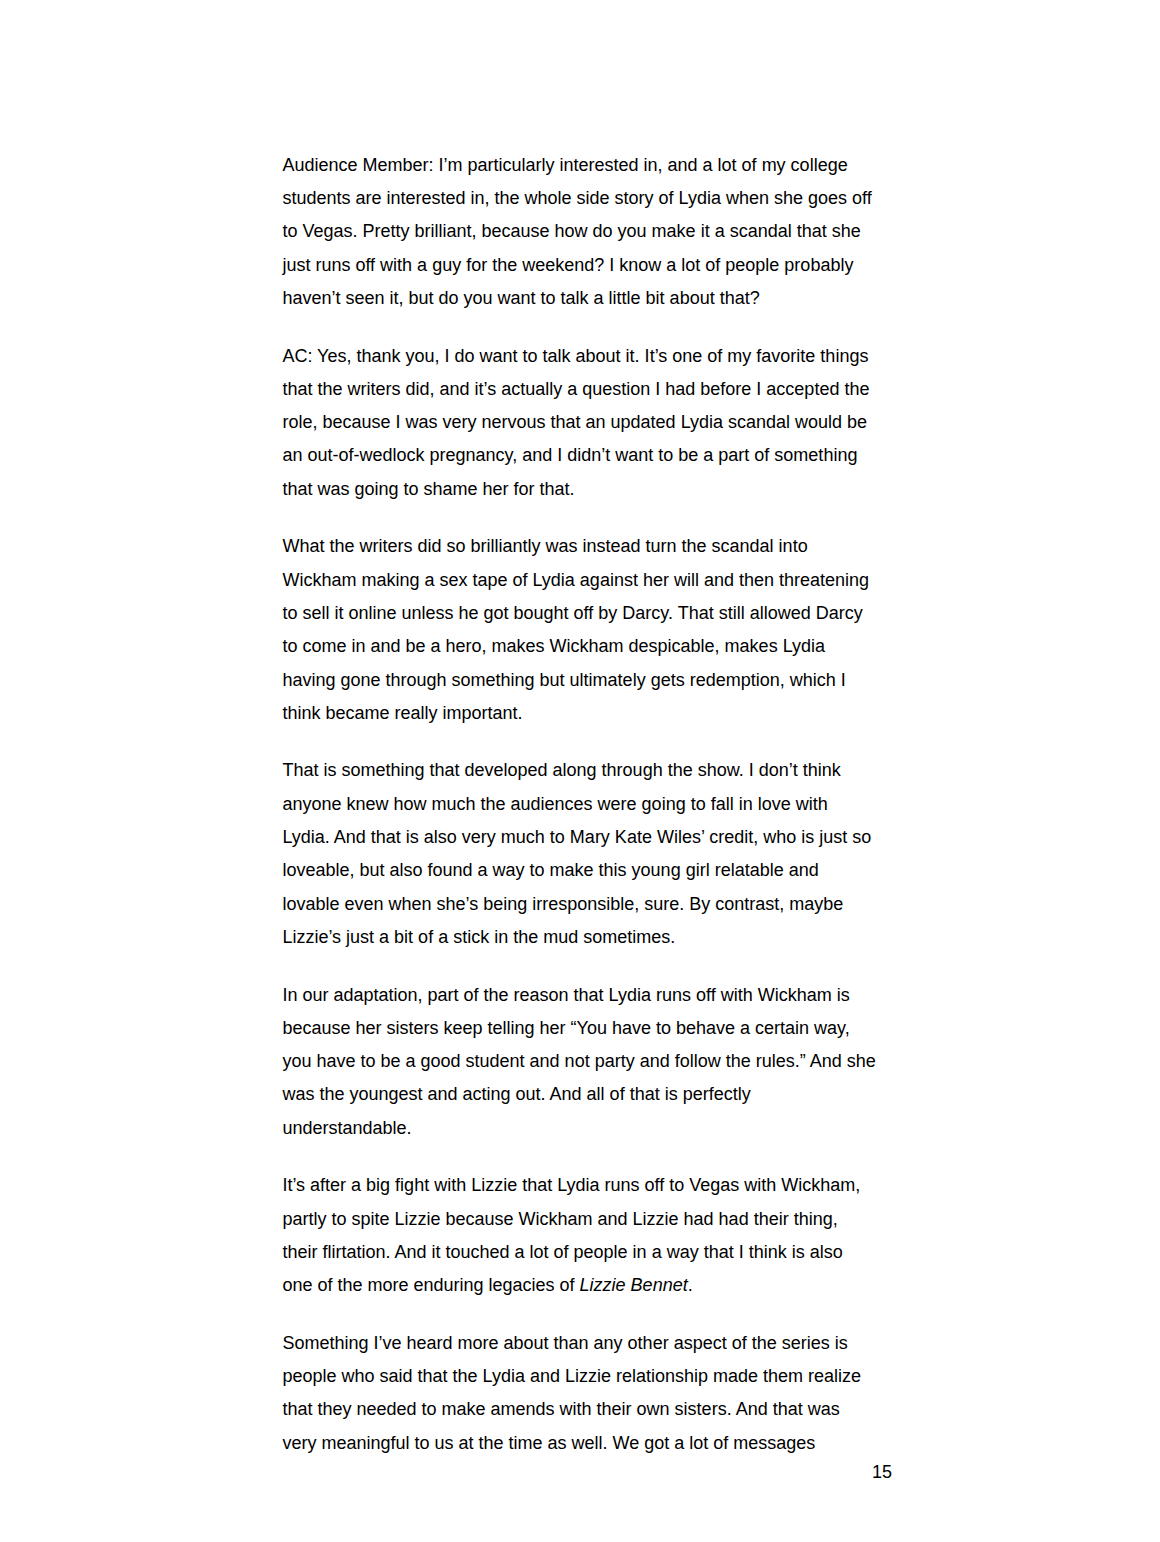Audience Member: I’m particularly interested in, and a lot of my college students are interested in, the whole side story of Lydia when she goes off to Vegas. Pretty brilliant, because how do you make it a scandal that she just runs off with a guy for the weekend? I know a lot of people probably haven’t seen it, but do you want to talk a little bit about that?
AC: Yes, thank you, I do want to talk about it. It’s one of my favorite things that the writers did, and it’s actually a question I had before I accepted the role, because I was very nervous that an updated Lydia scandal would be an out-of-wedlock pregnancy, and I didn’t want to be a part of something that was going to shame her for that.
What the writers did so brilliantly was instead turn the scandal into Wickham making a sex tape of Lydia against her will and then threatening to sell it online unless he got bought off by Darcy. That still allowed Darcy to come in and be a hero, makes Wickham despicable, makes Lydia having gone through something but ultimately gets redemption, which I think became really important.
That is something that developed along through the show. I don’t think anyone knew how much the audiences were going to fall in love with Lydia. And that is also very much to Mary Kate Wiles’ credit, who is just so loveable, but also found a way to make this young girl relatable and lovable even when she’s being irresponsible, sure. By contrast, maybe Lizzie’s just a bit of a stick in the mud sometimes.
In our adaptation, part of the reason that Lydia runs off with Wickham is because her sisters keep telling her “You have to behave a certain way, you have to be a good student and not party and follow the rules.” And she was the youngest and acting out. And all of that is perfectly understandable.
It’s after a big fight with Lizzie that Lydia runs off to Vegas with Wickham, partly to spite Lizzie because Wickham and Lizzie had had their thing, their flirtation. And it touched a lot of people in a way that I think is also one of the more enduring legacies of Lizzie Bennet.
Something I’ve heard more about than any other aspect of the series is people who said that the Lydia and Lizzie relationship made them realize that they needed to make amends with their own sisters. And that was very meaningful to us at the time as well. We got a lot of messages
15